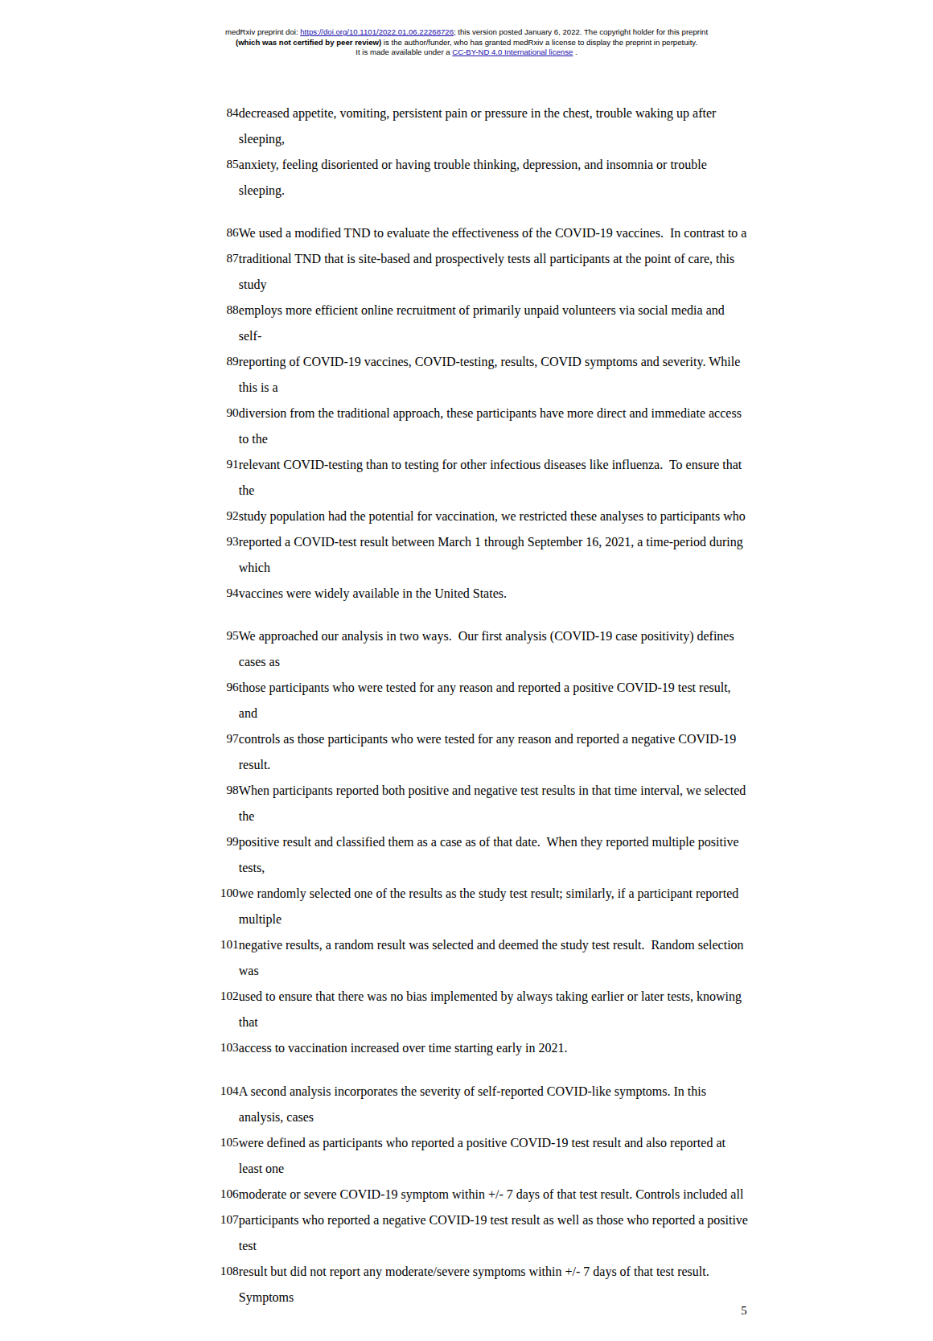medRxiv preprint doi: https://doi.org/10.1101/2022.01.06.22268726; this version posted January 6, 2022. The copyright holder for this preprint
(which was not certified by peer review) is the author/funder, who has granted medRxiv a license to display the preprint in perpetuity.
It is made available under a CC-BY-ND 4.0 International license .
| 84 | decreased appetite, vomiting, persistent pain or pressure in the chest, trouble waking up after sleeping, |
| 85 | anxiety, feeling disoriented or having trouble thinking, depression, and insomnia or trouble sleeping. |
| 86 | We used a modified TND to evaluate the effectiveness of the COVID-19 vaccines. In contrast to a |
| 87 | traditional TND that is site-based and prospectively tests all participants at the point of care, this study |
| 88 | employs more efficient online recruitment of primarily unpaid volunteers via social media and self- |
| 89 | reporting of COVID-19 vaccines, COVID-testing, results, COVID symptoms and severity. While this is a |
| 90 | diversion from the traditional approach, these participants have more direct and immediate access to the |
| 91 | relevant COVID-testing than to testing for other infectious diseases like influenza. To ensure that the |
| 92 | study population had the potential for vaccination, we restricted these analyses to participants who |
| 93 | reported a COVID-test result between March 1 through September 16, 2021, a time-period during which |
| 94 | vaccines were widely available in the United States. |
| 95 | We approached our analysis in two ways. Our first analysis (COVID-19 case positivity) defines cases as |
| 96 | those participants who were tested for any reason and reported a positive COVID-19 test result, and |
| 97 | controls as those participants who were tested for any reason and reported a negative COVID-19 result. |
| 98 | When participants reported both positive and negative test results in that time interval, we selected the |
| 99 | positive result and classified them as a case as of that date. When they reported multiple positive tests, |
| 100 | we randomly selected one of the results as the study test result; similarly, if a participant reported multiple |
| 101 | negative results, a random result was selected and deemed the study test result. Random selection was |
| 102 | used to ensure that there was no bias implemented by always taking earlier or later tests, knowing that |
| 103 | access to vaccination increased over time starting early in 2021. |
| 104 | A second analysis incorporates the severity of self-reported COVID-like symptoms. In this analysis, cases |
| 105 | were defined as participants who reported a positive COVID-19 test result and also reported at least one |
| 106 | moderate or severe COVID-19 symptom within +/- 7 days of that test result. Controls included all |
| 107 | participants who reported a negative COVID-19 test result as well as those who reported a positive test |
| 108 | result but did not report any moderate/severe symptoms within +/- 7 days of that test result. Symptoms |
5